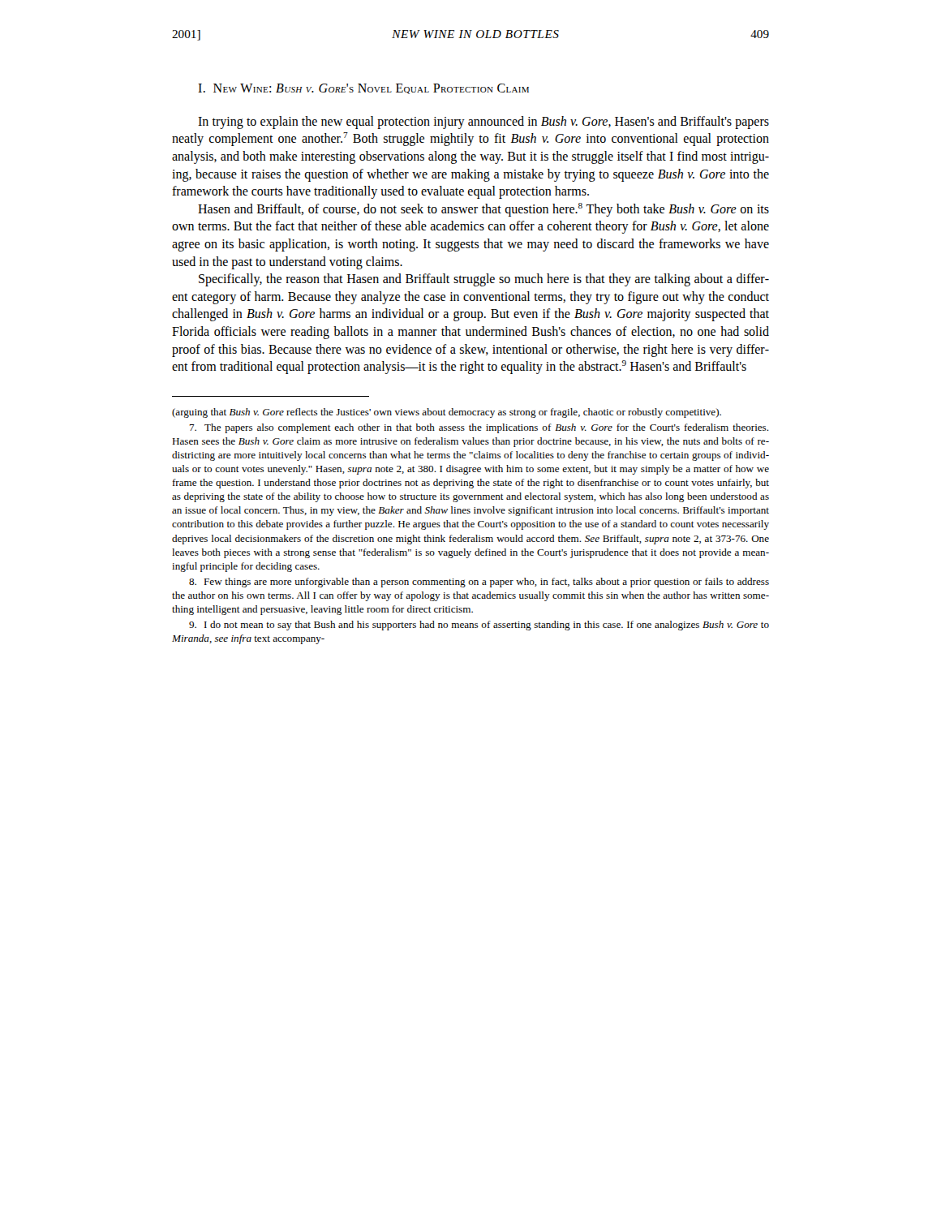2001] NEW WINE IN OLD BOTTLES 409
I. New Wine: Bush v. Gore's Novel Equal Protection Claim
In trying to explain the new equal protection injury announced in Bush v. Gore, Hasen's and Briffault's papers neatly complement one another.7 Both struggle mightily to fit Bush v. Gore into conventional equal protection analysis, and both make interesting observations along the way. But it is the struggle itself that I find most intriguing, because it raises the question of whether we are making a mistake by trying to squeeze Bush v. Gore into the framework the courts have traditionally used to evaluate equal protection harms.
Hasen and Briffault, of course, do not seek to answer that question here.8 They both take Bush v. Gore on its own terms. But the fact that neither of these able academics can offer a coherent theory for Bush v. Gore, let alone agree on its basic application, is worth noting. It suggests that we may need to discard the frameworks we have used in the past to understand voting claims.
Specifically, the reason that Hasen and Briffault struggle so much here is that they are talking about a different category of harm. Because they analyze the case in conventional terms, they try to figure out why the conduct challenged in Bush v. Gore harms an individual or a group. But even if the Bush v. Gore majority suspected that Florida officials were reading ballots in a manner that undermined Bush's chances of election, no one had solid proof of this bias. Because there was no evidence of a skew, intentional or otherwise, the right here is very different from traditional equal protection analysis—it is the right to equality in the abstract.9 Hasen's and Briffault's
(arguing that Bush v. Gore reflects the Justices' own views about democracy as strong or fragile, chaotic or robustly competitive).
7. The papers also complement each other in that both assess the implications of Bush v. Gore for the Court's federalism theories. Hasen sees the Bush v. Gore claim as more intrusive on federalism values than prior doctrine because, in his view, the nuts and bolts of redistricting are more intuitively local concerns than what he terms the "claims of localities to deny the franchise to certain groups of individuals or to count votes unevenly." Hasen, supra note 2, at 380. I disagree with him to some extent, but it may simply be a matter of how we frame the question. I understand those prior doctrines not as depriving the state of the right to disenfranchise or to count votes unfairly, but as depriving the state of the ability to choose how to structure its government and electoral system, which has also long been understood as an issue of local concern. Thus, in my view, the Baker and Shaw lines involve significant intrusion into local concerns. Briffault's important contribution to this debate provides a further puzzle. He argues that the Court's opposition to the use of a standard to count votes necessarily deprives local decisionmakers of the discretion one might think federalism would accord them. See Briffault, supra note 2, at 373-76. One leaves both pieces with a strong sense that "federalism" is so vaguely defined in the Court's jurisprudence that it does not provide a meaningful principle for deciding cases.
8. Few things are more unforgivable than a person commenting on a paper who, in fact, talks about a prior question or fails to address the author on his own terms. All I can offer by way of apology is that academics usually commit this sin when the author has written something intelligent and persuasive, leaving little room for direct criticism.
9. I do not mean to say that Bush and his supporters had no means of asserting standing in this case. If one analogizes Bush v. Gore to Miranda, see infra text accompany-